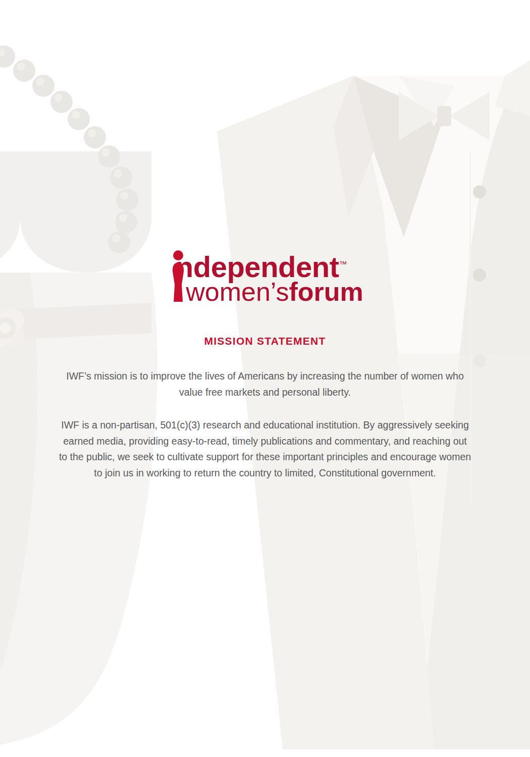i ndependent™
women’sforum
Mission Statement
IWF’s mission is to improve the lives of Americans by increasing the number of women who value free markets and personal liberty.
IWF is a non-partisan, 501(c)(3) research and educational institution. By aggressively seeking earned media, providing easy-to-read, timely publications and commentary, and reaching out to the public, we seek to cultivate support for these important principles and encourage women to join us in working to return the country to limited, Constitutional government.